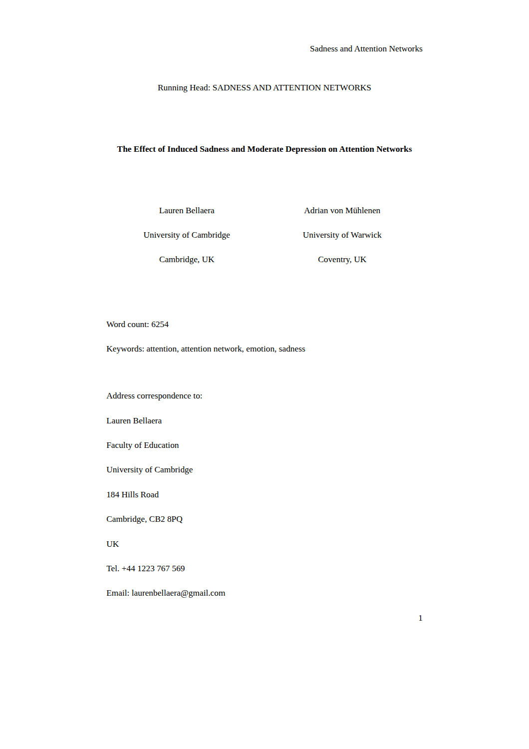Sadness and Attention Networks
Running Head: SADNESS AND ATTENTION NETWORKS
The Effect of Induced Sadness and Moderate Depression on Attention Networks
Lauren Bellaera
University of Cambridge
Cambridge, UK
Adrian von Mühlenen
University of Warwick
Coventry, UK
Word count: 6254
Keywords: attention, attention network, emotion, sadness
Address correspondence to:
Lauren Bellaera
Faculty of Education
University of Cambridge
184 Hills Road
Cambridge, CB2 8PQ
UK
Tel. +44 1223 767 569
Email: laurenbellaera@gmail.com
1